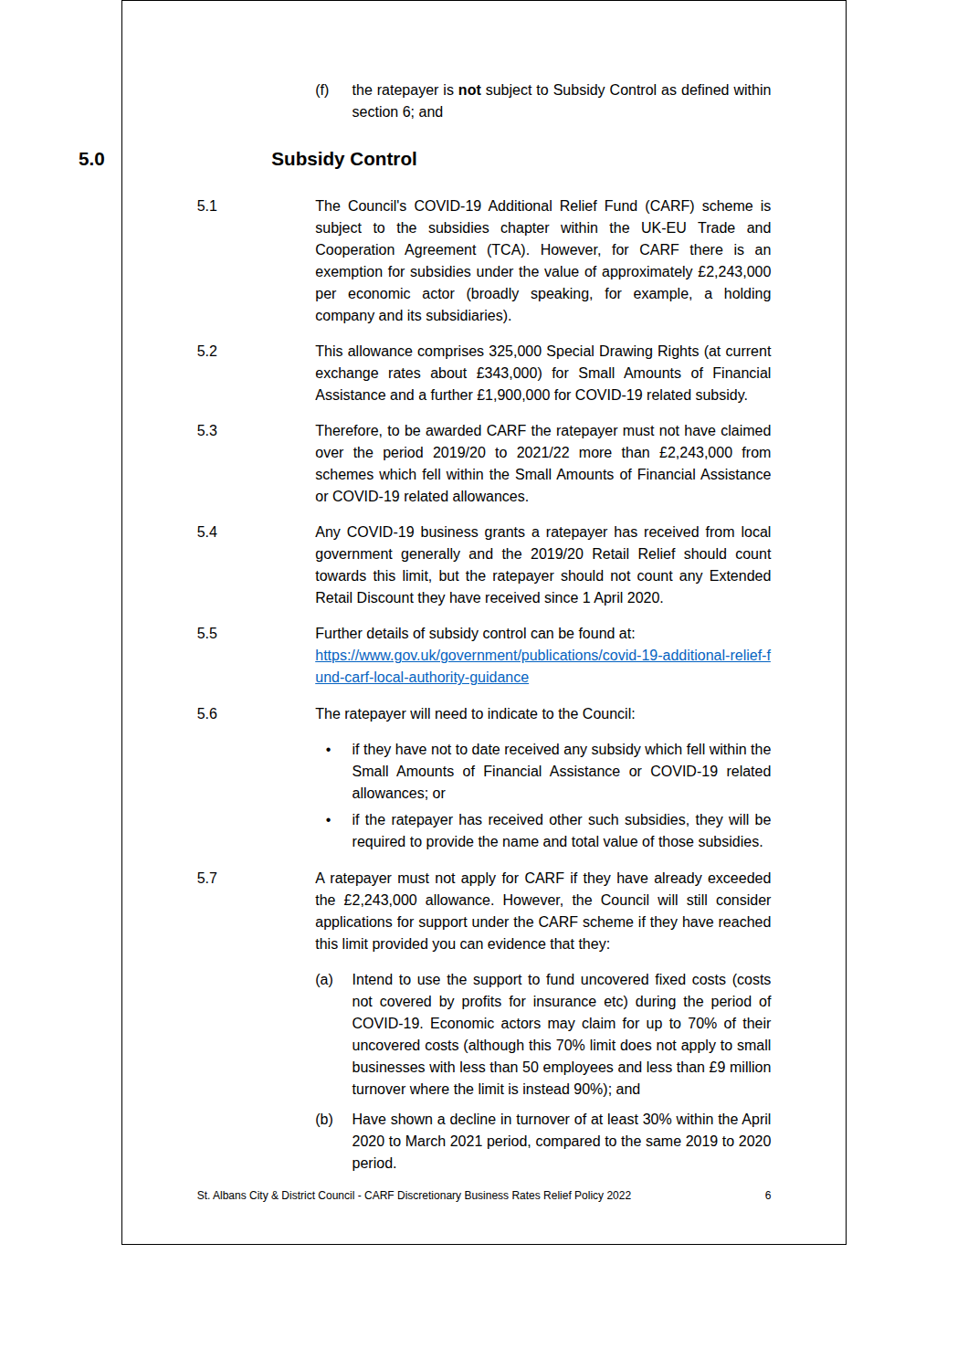(f) the ratepayer is not subject to Subsidy Control as defined within section 6; and
5.0 Subsidy Control
5.1 The Council's COVID-19 Additional Relief Fund (CARF) scheme is subject to the subsidies chapter within the UK-EU Trade and Cooperation Agreement (TCA). However, for CARF there is an exemption for subsidies under the value of approximately £2,243,000 per economic actor (broadly speaking, for example, a holding company and its subsidiaries).
5.2 This allowance comprises 325,000 Special Drawing Rights (at current exchange rates about £343,000) for Small Amounts of Financial Assistance and a further £1,900,000 for COVID-19 related subsidy.
5.3 Therefore, to be awarded CARF the ratepayer must not have claimed over the period 2019/20 to 2021/22 more than £2,243,000 from schemes which fell within the Small Amounts of Financial Assistance or COVID-19 related allowances.
5.4 Any COVID-19 business grants a ratepayer has received from local government generally and the 2019/20 Retail Relief should count towards this limit, but the ratepayer should not count any Extended Retail Discount they have received since 1 April 2020.
5.5 Further details of subsidy control can be found at:
https://www.gov.uk/government/publications/covid-19-additional-relief-fund-carf-local-authority-guidance
5.6 The ratepayer will need to indicate to the Council:
if they have not to date received any subsidy which fell within the Small Amounts of Financial Assistance or COVID-19 related allowances; or
if the ratepayer has received other such subsidies, they will be required to provide the name and total value of those subsidies.
5.7 A ratepayer must not apply for CARF if they have already exceeded the £2,243,000 allowance. However, the Council will still consider applications for support under the CARF scheme if they have reached this limit provided you can evidence that they:
(a) Intend to use the support to fund uncovered fixed costs (costs not covered by profits for insurance etc) during the period of COVID-19. Economic actors may claim for up to 70% of their uncovered costs (although this 70% limit does not apply to small businesses with less than 50 employees and less than £9 million turnover where the limit is instead 90%); and
(b) Have shown a decline in turnover of at least 30% within the April 2020 to March 2021 period, compared to the same 2019 to 2020 period.
St. Albans City & District Council - CARF Discretionary Business Rates Relief Policy 2022
6